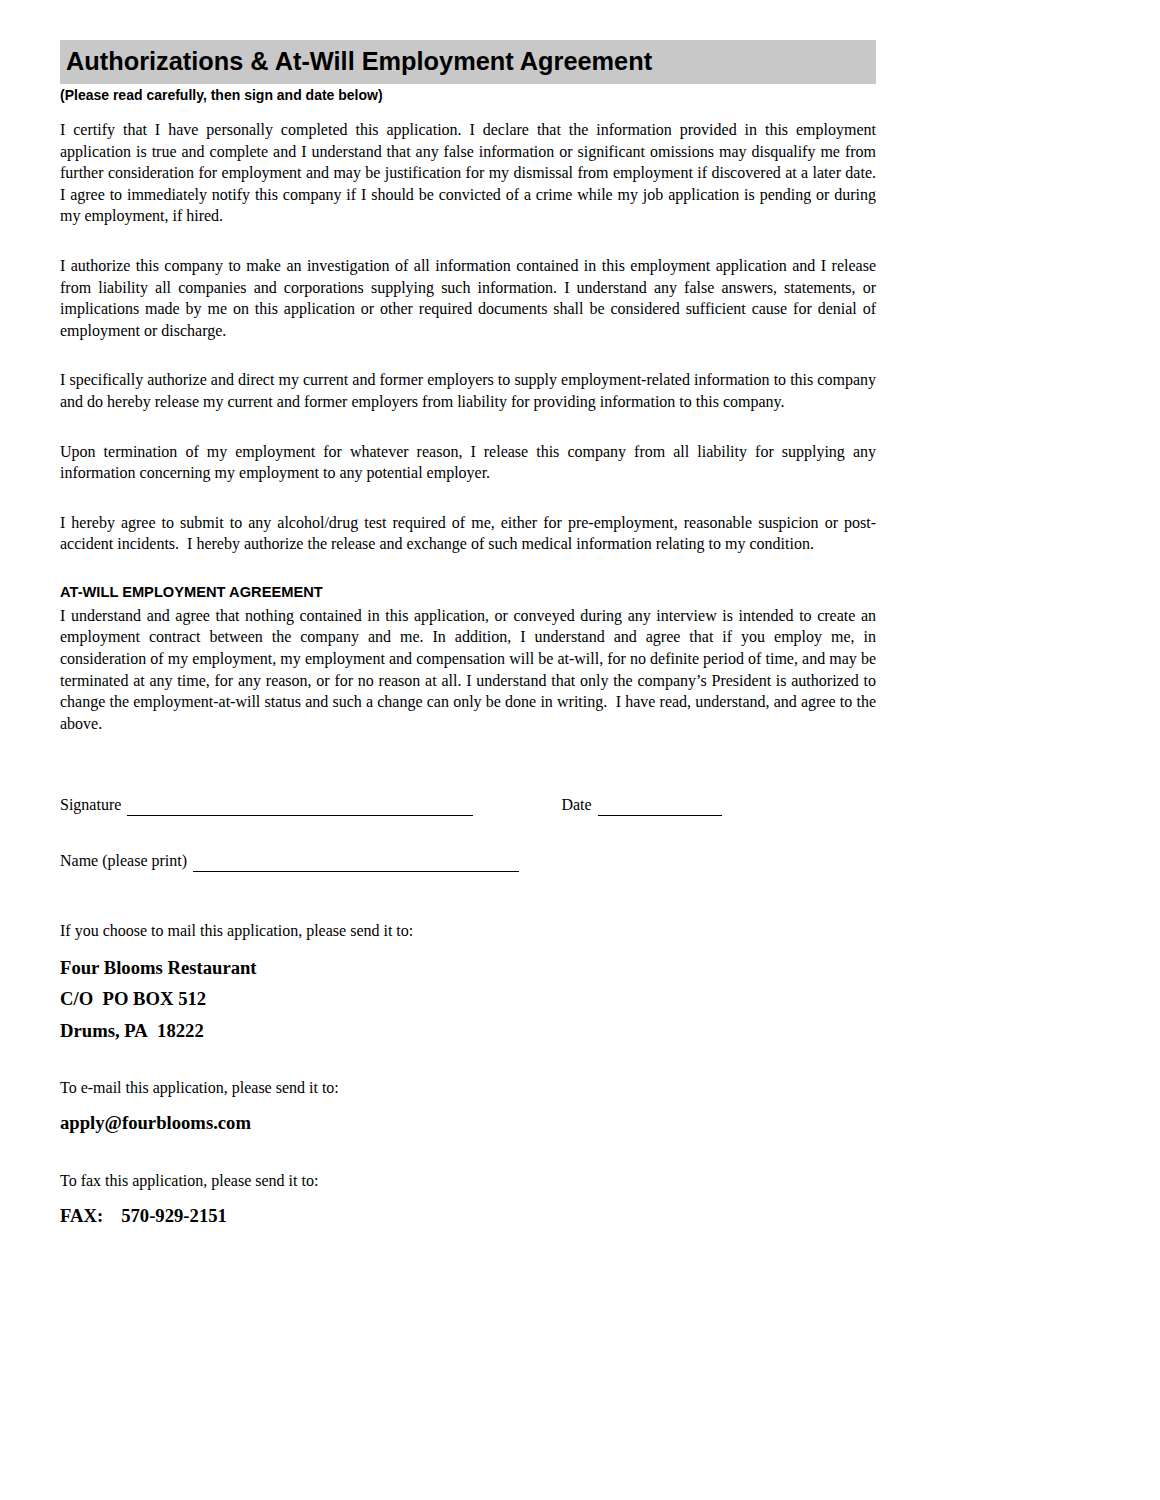Authorizations & At-Will Employment Agreement
(Please read carefully, then sign and date below)
I certify that I have personally completed this application. I declare that the information provided in this employment application is true and complete and I understand that any false information or significant omissions may disqualify me from further consideration for employment and may be justification for my dismissal from employment if discovered at a later date. I agree to immediately notify this company if I should be convicted of a crime while my job application is pending or during my employment, if hired.
I authorize this company to make an investigation of all information contained in this employment application and I release from liability all companies and corporations supplying such information. I understand any false answers, statements, or implications made by me on this application or other required documents shall be considered sufficient cause for denial of employment or discharge.
I specifically authorize and direct my current and former employers to supply employment-related information to this company and do hereby release my current and former employers from liability for providing information to this company.
Upon termination of my employment for whatever reason, I release this company from all liability for supplying any information concerning my employment to any potential employer.
I hereby agree to submit to any alcohol/drug test required of me, either for pre-employment, reasonable suspicion or post-accident incidents. I hereby authorize the release and exchange of such medical information relating to my condition.
AT-WILL EMPLOYMENT AGREEMENT
I understand and agree that nothing contained in this application, or conveyed during any interview is intended to create an employment contract between the company and me. In addition, I understand and agree that if you employ me, in consideration of my employment, my employment and compensation will be at-will, for no definite period of time, and may be terminated at any time, for any reason, or for no reason at all. I understand that only the company’s President is authorized to change the employment-at-will status and such a change can only be done in writing. I have read, understand, and agree to the above.
Signature Date
Name (please print)
If you choose to mail this application, please send it to:
Four Blooms Restaurant
C/O PO BOX 512
Drums, PA 18222
To e-mail this application, please send it to:
apply@fourblooms.com
To fax this application, please send it to:
FAX: 570-929-2151